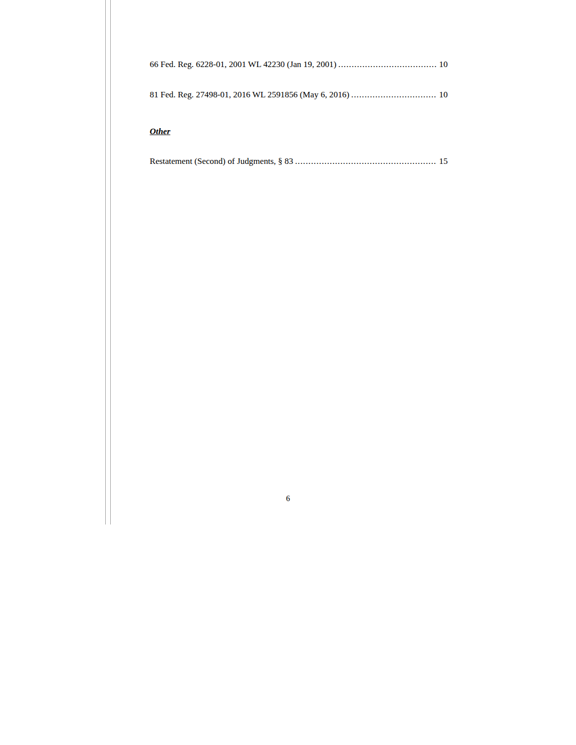66 Fed. Reg. 6228-01, 2001 WL 42230 (Jan 19, 2001) .................................................................................................. 10
81 Fed. Reg. 27498-01, 2016 WL 2591856 (May 6, 2016) .................................................................................................. 10
Other
Restatement (Second) of Judgments, § 83 .................................................................................................. 15
6